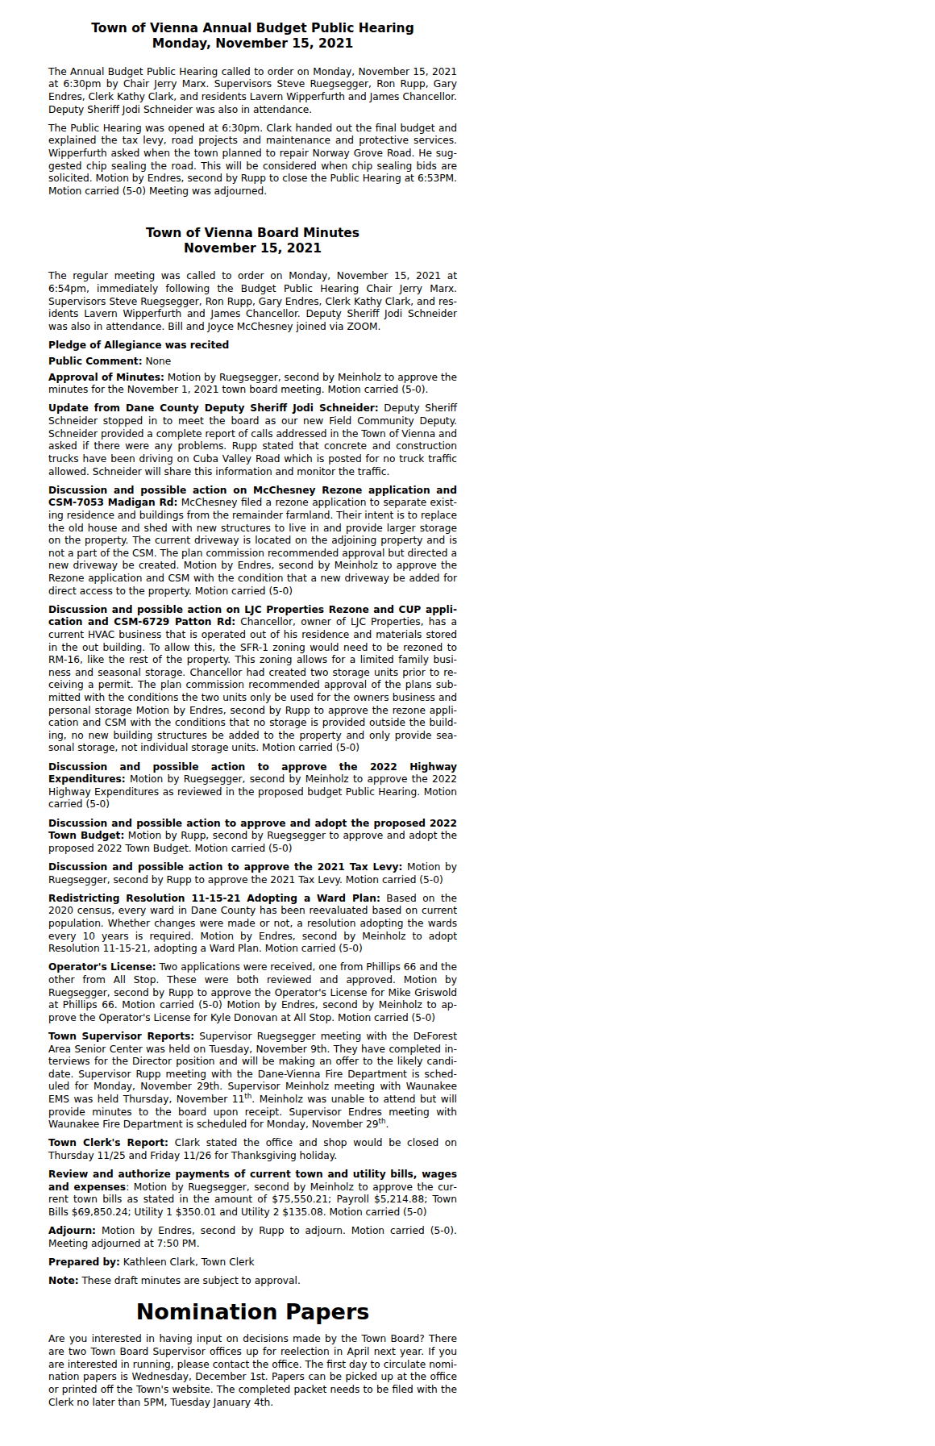Town of Vienna Annual Budget Public Hearing
Monday, November 15, 2021
The Annual Budget Public Hearing called to order on Monday, November 15, 2021 at 6:30pm by Chair Jerry Marx. Supervisors Steve Ruegsegger, Ron Rupp, Gary Endres, Clerk Kathy Clark, and residents Lavern Wipperfurth and James Chancellor. Deputy Sheriff Jodi Schneider was also in attendance.
The Public Hearing was opened at 6:30pm. Clark handed out the final budget and explained the tax levy, road projects and maintenance and protective services. Wipperfurth asked when the town planned to repair Norway Grove Road. He suggested chip sealing the road. This will be considered when chip sealing bids are solicited. Motion by Endres, second by Rupp to close the Public Hearing at 6:53PM. Motion carried (5-0) Meeting was adjourned.
Town of Vienna Board Minutes
November 15, 2021
The regular meeting was called to order on Monday, November 15, 2021 at 6:54pm, immediately following the Budget Public Hearing Chair Jerry Marx. Supervisors Steve Ruegsegger, Ron Rupp, Gary Endres, Clerk Kathy Clark, and residents Lavern Wipperfurth and James Chancellor. Deputy Sheriff Jodi Schneider was also in attendance. Bill and Joyce McChesney joined via ZOOM.
Pledge of Allegiance was recited
Public Comment: None
Approval of Minutes: Motion by Ruegsegger, second by Meinholz to approve the minutes for the November 1, 2021 town board meeting. Motion carried (5-0).
Update from Dane County Deputy Sheriff Jodi Schneider: Deputy Sheriff Schneider stopped in to meet the board as our new Field Community Deputy. Schneider provided a complete report of calls addressed in the Town of Vienna and asked if there were any problems. Rupp stated that concrete and construction trucks have been driving on Cuba Valley Road which is posted for no truck traffic allowed. Schneider will share this information and monitor the traffic.
Discussion and possible action on McChesney Rezone application and CSM-7053 Madigan Rd: McChesney filed a rezone application to separate existing residence and buildings from the remainder farmland. Their intent is to replace the old house and shed with new structures to live in and provide larger storage on the property. The current driveway is located on the adjoining property and is not a part of the CSM. The plan commission recommended approval but directed a new driveway be created. Motion by Endres, second by Meinholz to approve the Rezone application and CSM with the condition that a new driveway be added for direct access to the property. Motion carried (5-0)
Discussion and possible action on LJC Properties Rezone and CUP application and CSM-6729 Patton Rd: Chancellor, owner of LJC Properties, has a current HVAC business that is operated out of his residence and materials stored in the out building. To allow this, the SFR-1 zoning would need to be rezoned to RM-16, like the rest of the property. This zoning allows for a limited family business and seasonal storage. Chancellor had created two storage units prior to receiving a permit. The plan commission recommended approval of the plans submitted with the conditions the two units only be used for the owners business and personal storage Motion by Endres, second by Rupp to approve the rezone application and CSM with the conditions that no storage is provided outside the building, no new building structures be added to the property and only provide seasonal storage, not individual storage units. Motion carried (5-0)
Discussion and possible action to approve the 2022 Highway Expenditures: Motion by Ruegsegger, second by Meinholz to approve the 2022 Highway Expenditures as reviewed in the proposed budget Public Hearing. Motion carried (5-0)
Discussion and possible action to approve and adopt the proposed 2022 Town Budget: Motion by Rupp, second by Ruegsegger to approve and adopt the proposed 2022 Town Budget. Motion carried (5-0)
Discussion and possible action to approve the 2021 Tax Levy: Motion by Ruegsegger, second by Rupp to approve the 2021 Tax Levy. Motion carried (5-0)
Redistricting Resolution 11-15-21 Adopting a Ward Plan: Based on the 2020 census, every ward in Dane County has been reevaluated based on current population. Whether changes were made or not, a resolution adopting the wards every 10 years is required. Motion by Endres, second by Meinholz to adopt Resolution 11-15-21, adopting a Ward Plan. Motion carried (5-0)
Operator's License: Two applications were received, one from Phillips 66 and the other from All Stop. These were both reviewed and approved. Motion by Ruegsegger, second by Rupp to approve the Operator's License for Mike Griswold at Phillips 66. Motion carried (5-0) Motion by Endres, second by Meinholz to approve the Operator's License for Kyle Donovan at All Stop. Motion carried (5-0)
Town Supervisor Reports: Supervisor Ruegsegger meeting with the DeForest Area Senior Center was held on Tuesday, November 9th. They have completed interviews for the Director position and will be making an offer to the likely candidate. Supervisor Rupp meeting with the Dane-Vienna Fire Department is scheduled for Monday, November 29th. Supervisor Meinholz meeting with Waunakee EMS was held Thursday, November 11th. Meinholz was unable to attend but will provide minutes to the board upon receipt. Supervisor Endres meeting with Waunakee Fire Department is scheduled for Monday, November 29th.
Town Clerk's Report: Clark stated the office and shop would be closed on Thursday 11/25 and Friday 11/26 for Thanksgiving holiday.
Review and authorize payments of current town and utility bills, wages and expenses: Motion by Ruegsegger, second by Meinholz to approve the current town bills as stated in the amount of $75,550.21; Payroll $5,214.88; Town Bills $69,850.24; Utility 1 $350.01 and Utility 2 $135.08. Motion carried (5-0)
Adjourn: Motion by Endres, second by Rupp to adjourn. Motion carried (5-0). Meeting adjourned at 7:50 PM.
Prepared by: Kathleen Clark, Town Clerk
Note: These draft minutes are subject to approval.
Nomination Papers
Are you interested in having input on decisions made by the Town Board? There are two Town Board Supervisor offices up for reelection in April next year. If you are interested in running, please contact the office. The first day to circulate nomination papers is Wednesday, December 1st. Papers can be picked up at the office or printed off the Town's website. The completed packet needs to be filed with the Clerk no later than 5PM, Tuesday January 4th.